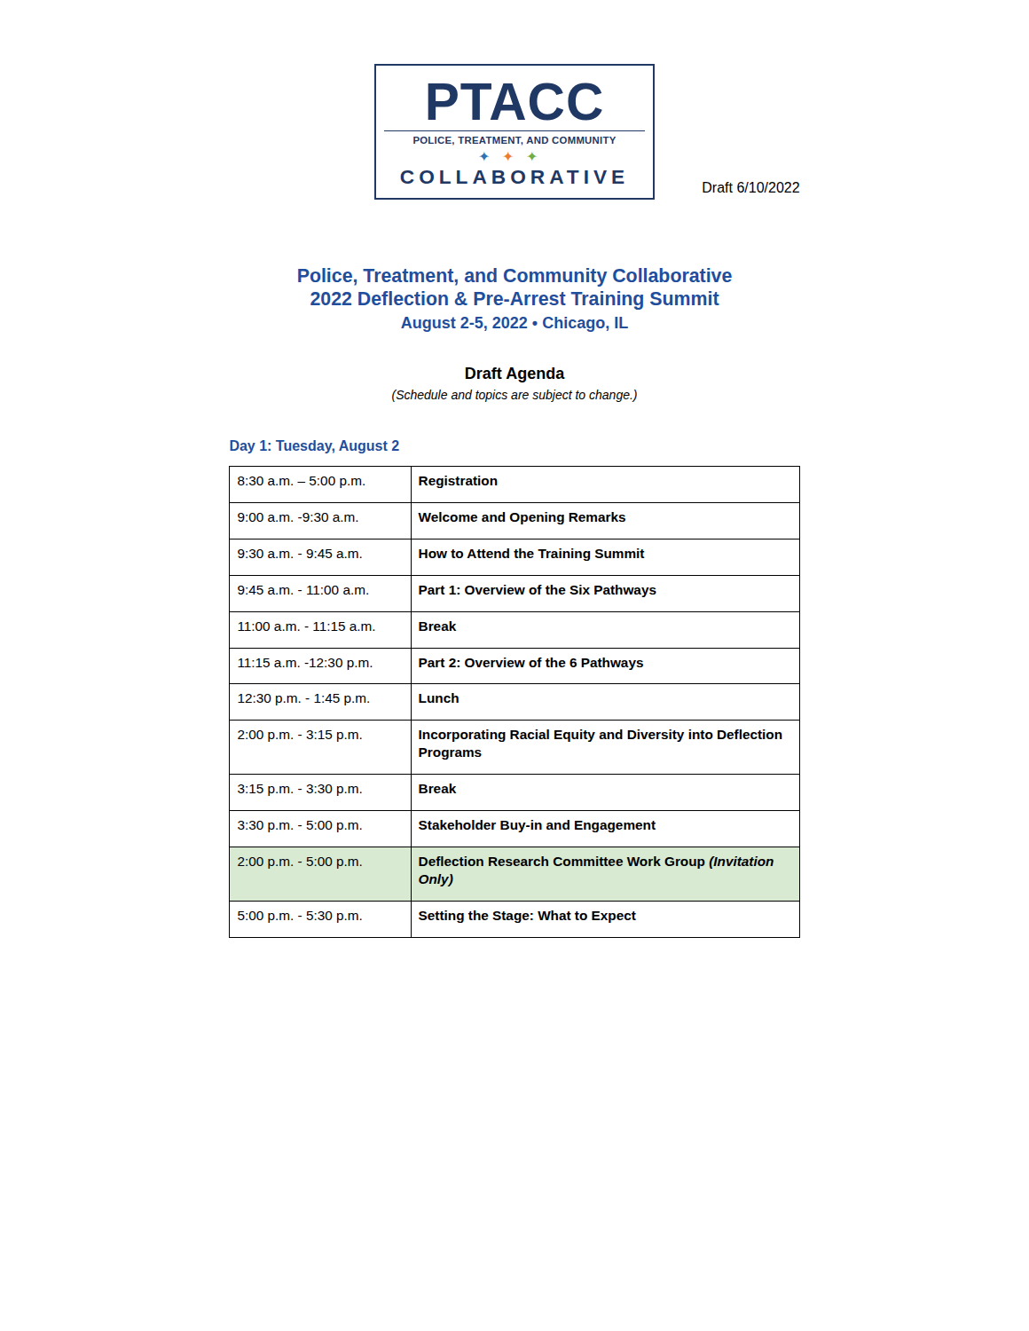PTACC
POLICE, TREATMENT, AND COMMUNITY
✦✦✦
COLLABORATIVE
Draft 6/10/2022
Police, Treatment, and Community Collaborative
2022 Deflection & Pre-Arrest Training Summit
August 2-5, 2022 • Chicago, IL
Draft Agenda
(Schedule and topics are subject to change.)
Day 1: Tuesday, August 2
| 8:30 a.m. – 5:00 p.m. | Registration |
| 9:00 a.m. -9:30 a.m. | Welcome and Opening Remarks |
| 9:30 a.m. - 9:45 a.m. | How to Attend the Training Summit |
| 9:45 a.m. - 11:00 a.m. | Part 1: Overview of the Six Pathways |
| 11:00 a.m. - 11:15 a.m. | Break |
| 11:15 a.m. -12:30 p.m. | Part 2: Overview of the 6 Pathways |
| 12:30 p.m. - 1:45 p.m. | Lunch |
| 2:00 p.m. - 3:15 p.m. | Incorporating Racial Equity and Diversity into Deflection Programs |
| 3:15 p.m. - 3:30 p.m. | Break |
| 3:30 p.m. - 5:00 p.m. | Stakeholder Buy-in and Engagement |
| 2:00 p.m. - 5:00 p.m. | Deflection Research Committee Work Group (Invitation Only) |
| 5:00 p.m. - 5:30 p.m. | Setting the Stage: What to Expect |